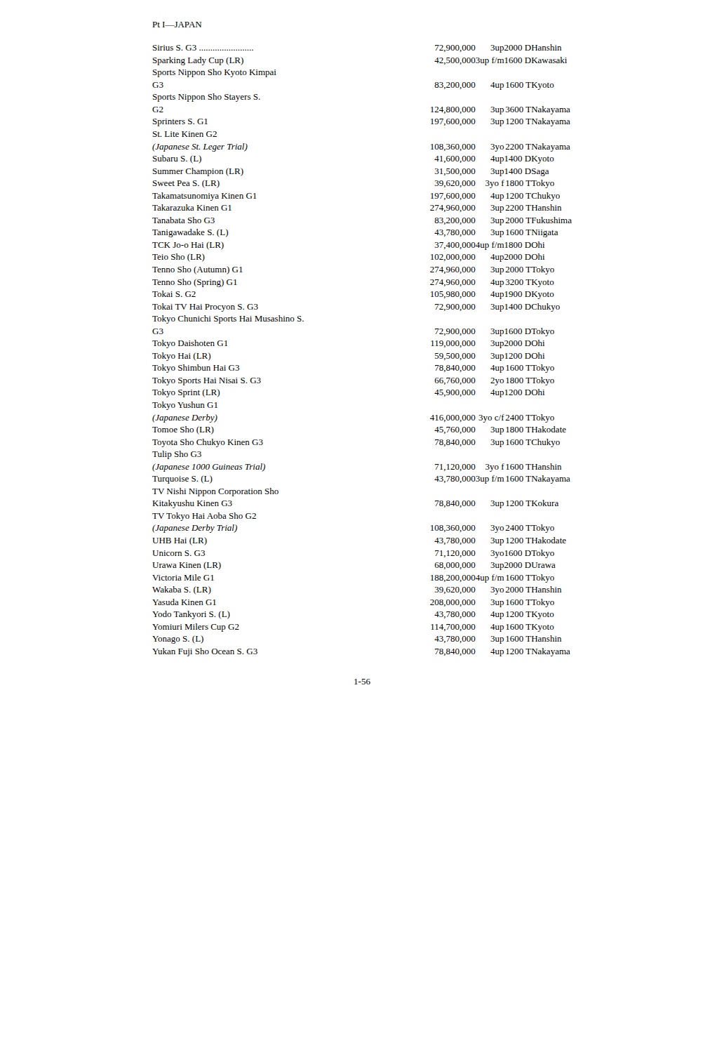Pt I—JAPAN
| Sirius S. G3 | 72,900,000 | 3up | 2000 D | Hanshin |
| Sparking Lady Cup (LR) | 42,500,000 | 3up f/m | 1600 D | Kawasaki |
| Sports Nippon Sho Kyoto Kimpai |
| G3 | 83,200,000 | 4up | 1600 T | Kyoto |
| Sports Nippon Sho Stayers S. |
| G2 | 124,800,000 | 3up | 3600 T | Nakayama |
| Sprinters S. G1 | 197,600,000 | 3up | 1200 T | Nakayama |
| St. Lite Kinen G2 |
| (Japanese St. Leger Trial) | 108,360,000 | 3yo | 2200 T | Nakayama |
| Subaru S. (L) | 41,600,000 | 4up | 1400 D | Kyoto |
| Summer Champion (LR) | 31,500,000 | 3up | 1400 D | Saga |
| Sweet Pea S. (LR) | 39,620,000 | 3yo f | 1800 T | Tokyo |
| Takamatsunomiya Kinen G1 | 197,600,000 | 4up | 1200 T | Chukyo |
| Takarazuka Kinen G1 | 274,960,000 | 3up | 2200 T | Hanshin |
| Tanabata Sho G3 | 83,200,000 | 3up | 2000 T | Fukushima |
| Tanigawadake S. (L) | 43,780,000 | 3up | 1600 T | Niigata |
| TCK Jo-o Hai (LR) | 37,400,000 | 4up f/m | 1800 D | Ohi |
| Teio Sho (LR) | 102,000,000 | 4up | 2000 D | Ohi |
| Tenno Sho (Autumn) G1 | 274,960,000 | 3up | 2000 T | Tokyo |
| Tenno Sho (Spring) G1 | 274,960,000 | 4up | 3200 T | Kyoto |
| Tokai S. G2 | 105,980,000 | 4up | 1900 D | Kyoto |
| Tokai TV Hai Procyon S. G3 | 72,900,000 | 3up | 1400 D | Chukyo |
| Tokyo Chunichi Sports Hai Musashino S. |
| G3 | 72,900,000 | 3up | 1600 D | Tokyo |
| Tokyo Daishoten G1 | 119,000,000 | 3up | 2000 D | Ohi |
| Tokyo Hai (LR) | 59,500,000 | 3up | 1200 D | Ohi |
| Tokyo Shimbun Hai G3 | 78,840,000 | 4up | 1600 T | Tokyo |
| Tokyo Sports Hai Nisai S. G3 | 66,760,000 | 2yo | 1800 T | Tokyo |
| Tokyo Sprint (LR) | 45,900,000 | 4up | 1200 D | Ohi |
| Tokyo Yushun G1 |
| (Japanese Derby) | 416,000,000 | 3yo c/f | 2400 T | Tokyo |
| Tomoe Sho (LR) | 45,760,000 | 3up | 1800 T | Hakodate |
| Toyota Sho Chukyo Kinen G3 | 78,840,000 | 3up | 1600 T | Chukyo |
| Tulip Sho G3 |
| (Japanese 1000 Guineas Trial) | 71,120,000 | 3yo f | 1600 T | Hanshin |
| Turquoise S. (L) | 43,780,000 | 3up f/m | 1600 T | Nakayama |
| TV Nishi Nippon Corporation Sho |
| Kitakyushu Kinen G3 | 78,840,000 | 3up | 1200 T | Kokura |
| TV Tokyo Hai Aoba Sho G2 |
| (Japanese Derby Trial) | 108,360,000 | 3yo | 2400 T | Tokyo |
| UHB Hai (LR) | 43,780,000 | 3up | 1200 T | Hakodate |
| Unicorn S. G3 | 71,120,000 | 3yo | 1600 D | Tokyo |
| Urawa Kinen (LR) | 68,000,000 | 3up | 2000 D | Urawa |
| Victoria Mile G1 | 188,200,000 | 4up f/m | 1600 T | Tokyo |
| Wakaba S. (LR) | 39,620,000 | 3yo | 2000 T | Hanshin |
| Yasuda Kinen G1 | 208,000,000 | 3up | 1600 T | Tokyo |
| Yodo Tankyori S. (L) | 43,780,000 | 4up | 1200 T | Kyoto |
| Yomiuri Milers Cup G2 | 114,700,000 | 4up | 1600 T | Kyoto |
| Yonago S. (L) | 43,780,000 | 3up | 1600 T | Hanshin |
| Yukan Fuji Sho Ocean S. G3 | 78,840,000 | 4up | 1200 T | Nakayama |
1-56